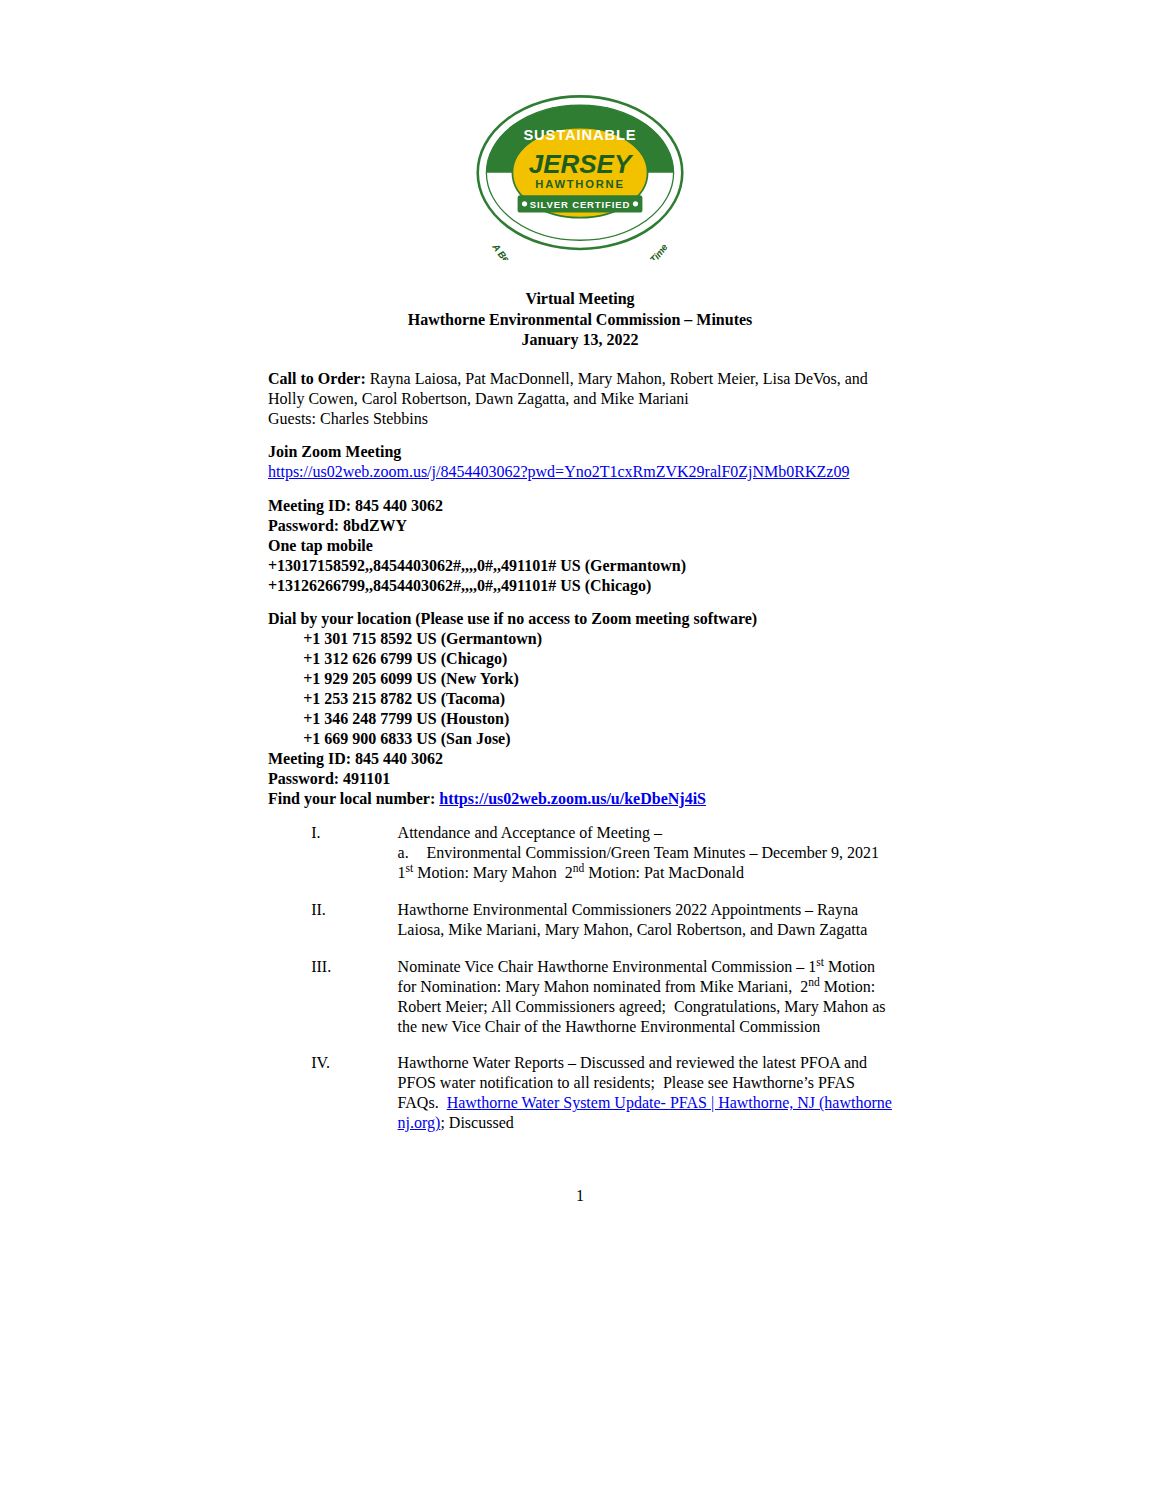SUSTAINABLE JERSEY HAWTHORNE SILVER CERTIFIED A Better Tomorrow, One Community at a Time
Virtual Meeting
Hawthorne Environmental Commission – Minutes
January 13, 2022
Call to Order: Rayna Laiosa, Pat MacDonnell, Mary Mahon, Robert Meier, Lisa DeVos, and Holly Cowen, Carol Robertson, Dawn Zagatta, and Mike Mariani
Guests: Charles Stebbins
Join Zoom Meeting
https://us02web.zoom.us/j/8454403062?pwd=Yno2T1cxRmZVK29ralF0ZjNMb0RKZz09
Meeting ID: 845 440 3062
Password: 8bdZWY
One tap mobile
+13017158592,,8454403062#,,,,0#,,491101# US (Germantown)
+13126266799,,8454403062#,,,,0#,,491101# US (Chicago)
Dial by your location (Please use if no access to Zoom meeting software)
+1 301 715 8592 US (Germantown)
+1 312 626 6799 US (Chicago)
+1 929 205 6099 US (New York)
+1 253 215 8782 US (Tacoma)
+1 346 248 7799 US (Houston)
+1 669 900 6833 US (San Jose)
Meeting ID: 845 440 3062
Password: 491101
Find your local number: https://us02web.zoom.us/u/keDbeNj4iS
Attendance and Acceptance of Meeting –
Environmental Commission/Green Team Minutes – December 9, 2021
1st Motion: Mary Mahon 2nd Motion: Pat MacDonald
Hawthorne Environmental Commissioners 2022 Appointments – Rayna Laiosa, Mike Mariani, Mary Mahon, Carol Robertson, and Dawn Zagatta
Nominate Vice Chair Hawthorne Environmental Commission – 1st Motion for Nomination: Mary Mahon nominated from Mike Mariani, 2nd Motion: Robert Meier; All Commissioners agreed; Congratulations, Mary Mahon as the new Vice Chair of the Hawthorne Environmental Commission
Hawthorne Water Reports – Discussed and reviewed the latest PFOA and PFOS water notification to all residents; Please see Hawthorne’s PFAS FAQs. Hawthorne Water System Update- PFAS | Hawthorne, NJ (hawthornenj.org); Discussed
1